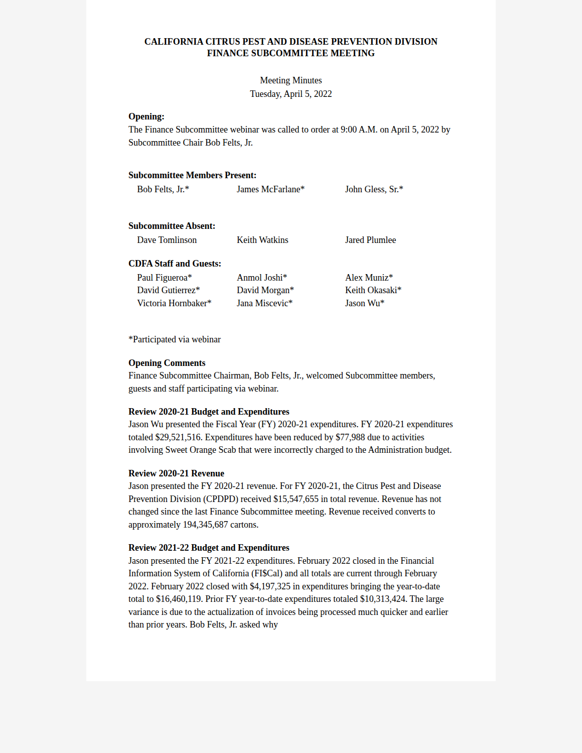CALIFORNIA CITRUS PEST AND DISEASE PREVENTION DIVISION
FINANCE SUBCOMMITTEE MEETING
Meeting Minutes
Tuesday, April 5, 2022
Opening:
The Finance Subcommittee webinar was called to order at 9:00 A.M. on April 5, 2022 by Subcommittee Chair Bob Felts, Jr.
Subcommittee Members Present:
| Bob Felts, Jr.* | James McFarlane* | John Gless, Sr.* |
Subcommittee Absent:
| Dave Tomlinson | Keith Watkins | Jared Plumlee |
CDFA Staff and Guests:
| Paul Figueroa* | Anmol Joshi* | Alex Muniz* |
| David Gutierrez* | David Morgan* | Keith Okasaki* |
| Victoria Hornbaker* | Jana Miscevic* | Jason Wu* |
*Participated via webinar
Opening Comments
Finance Subcommittee Chairman, Bob Felts, Jr., welcomed Subcommittee members, guests and staff participating via webinar.
Review 2020-21 Budget and Expenditures
Jason Wu presented the Fiscal Year (FY) 2020-21 expenditures. FY 2020-21 expenditures totaled $29,521,516. Expenditures have been reduced by $77,988 due to activities involving Sweet Orange Scab that were incorrectly charged to the Administration budget.
Review 2020-21 Revenue
Jason presented the FY 2020-21 revenue. For FY 2020-21, the Citrus Pest and Disease Prevention Division (CPDPD) received $15,547,655 in total revenue. Revenue has not changed since the last Finance Subcommittee meeting. Revenue received converts to approximately 194,345,687 cartons.
Review 2021-22 Budget and Expenditures
Jason presented the FY 2021-22 expenditures. February 2022 closed in the Financial Information System of California (FI$Cal) and all totals are current through February 2022. February 2022 closed with $4,197,325 in expenditures bringing the year-to-date total to $16,460,119. Prior FY year-to-date expenditures totaled $10,313,424. The large variance is due to the actualization of invoices being processed much quicker and earlier than prior years. Bob Felts, Jr. asked why